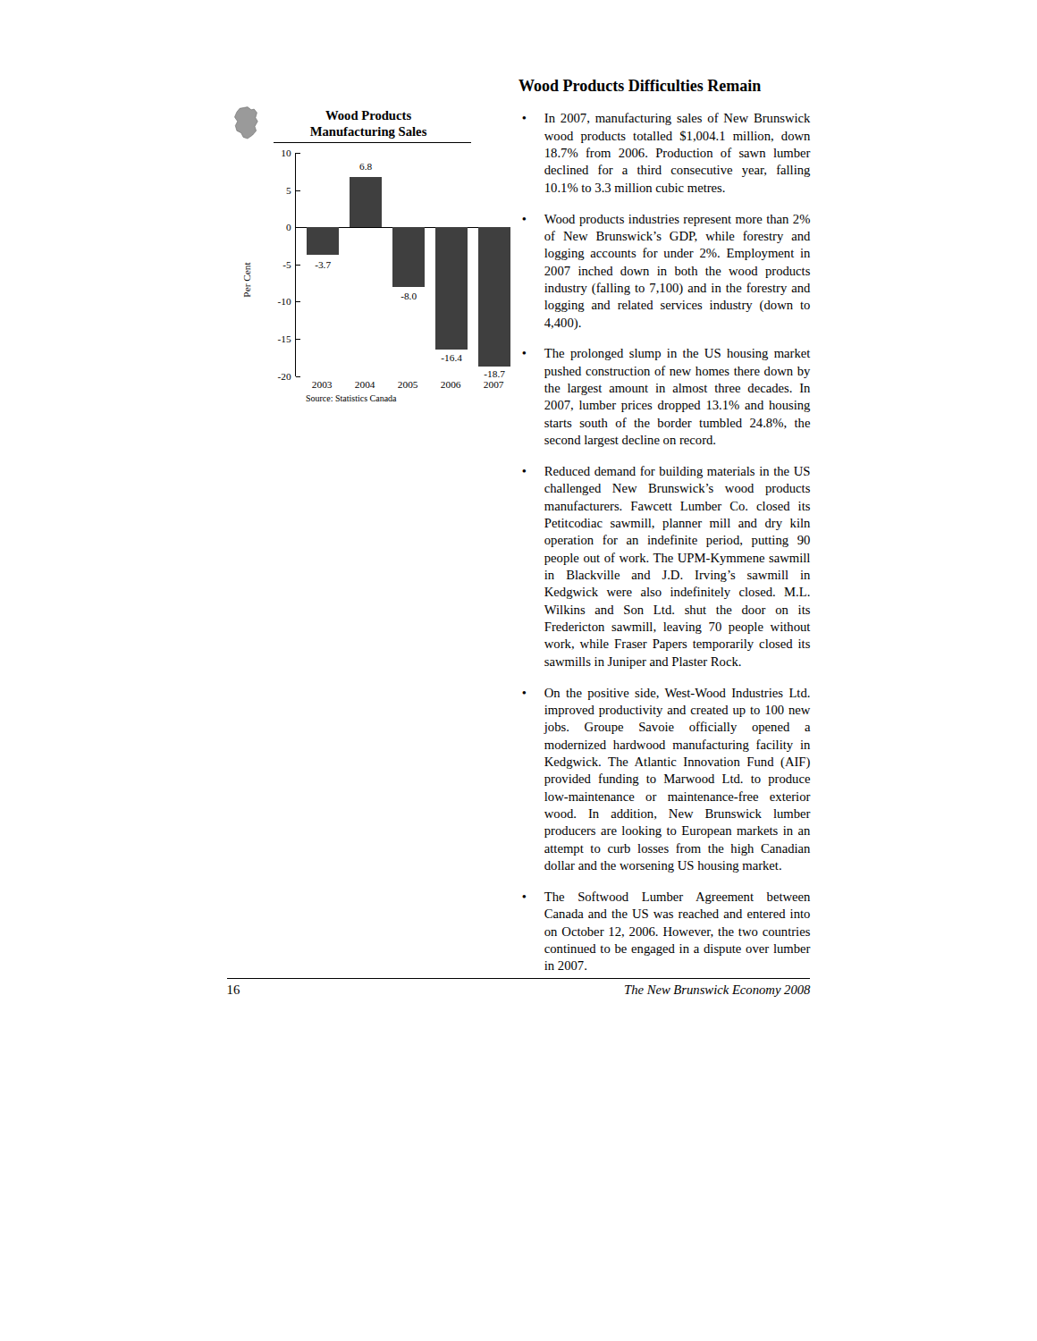Wood Products
Manufacturing Sales
Per Cent
10
5
0
-5
-10
-15
-20
-3.7
6.8
-8.0
-16.4
-18.7
2003
2004
2005
2006
2007
Source: Statistics Canada
Wood Products Difficulties Remain
In 2007, manufacturing sales of New Brunswick wood products totalled $1,004.1 million, down 18.7% from 2006. Production of sawn lumber declined for a third consecutive year, falling 10.1% to 3.3 million cubic metres.
Wood products industries represent more than 2% of New Brunswick’s GDP, while forestry and logging accounts for under 2%. Employment in 2007 inched down in both the wood products industry (falling to 7,100) and in the forestry and logging and related services industry (down to 4,400).
The prolonged slump in the US housing market pushed construction of new homes there down by the largest amount in almost three decades. In 2007, lumber prices dropped 13.1% and housing starts south of the border tumbled 24.8%, the second largest decline on record.
Reduced demand for building materials in the US challenged New Brunswick’s wood products manufacturers. Fawcett Lumber Co. closed its Petitcodiac sawmill, planner mill and dry kiln operation for an indefinite period, putting 90 people out of work. The UPM-Kymmene sawmill in Blackville and J.D. Irving’s sawmill in Kedgwick were also indefinitely closed. M.L. Wilkins and Son Ltd. shut the door on its Fredericton sawmill, leaving 70 people without work, while Fraser Papers temporarily closed its sawmills in Juniper and Plaster Rock.
On the positive side, West-Wood Industries Ltd. improved productivity and created up to 100 new jobs. Groupe Savoie officially opened a modernized hardwood manufacturing facility in Kedgwick. The Atlantic Innovation Fund (AIF) provided funding to Marwood Ltd. to produce low-maintenance or maintenance-free exterior wood. In addition, New Brunswick lumber producers are looking to European markets in an attempt to curb losses from the high Canadian dollar and the worsening US housing market.
The Softwood Lumber Agreement between Canada and the US was reached and entered into on October 12, 2006. However, the two countries continued to be engaged in a dispute over lumber in 2007.
16
The New Brunswick Economy 2008